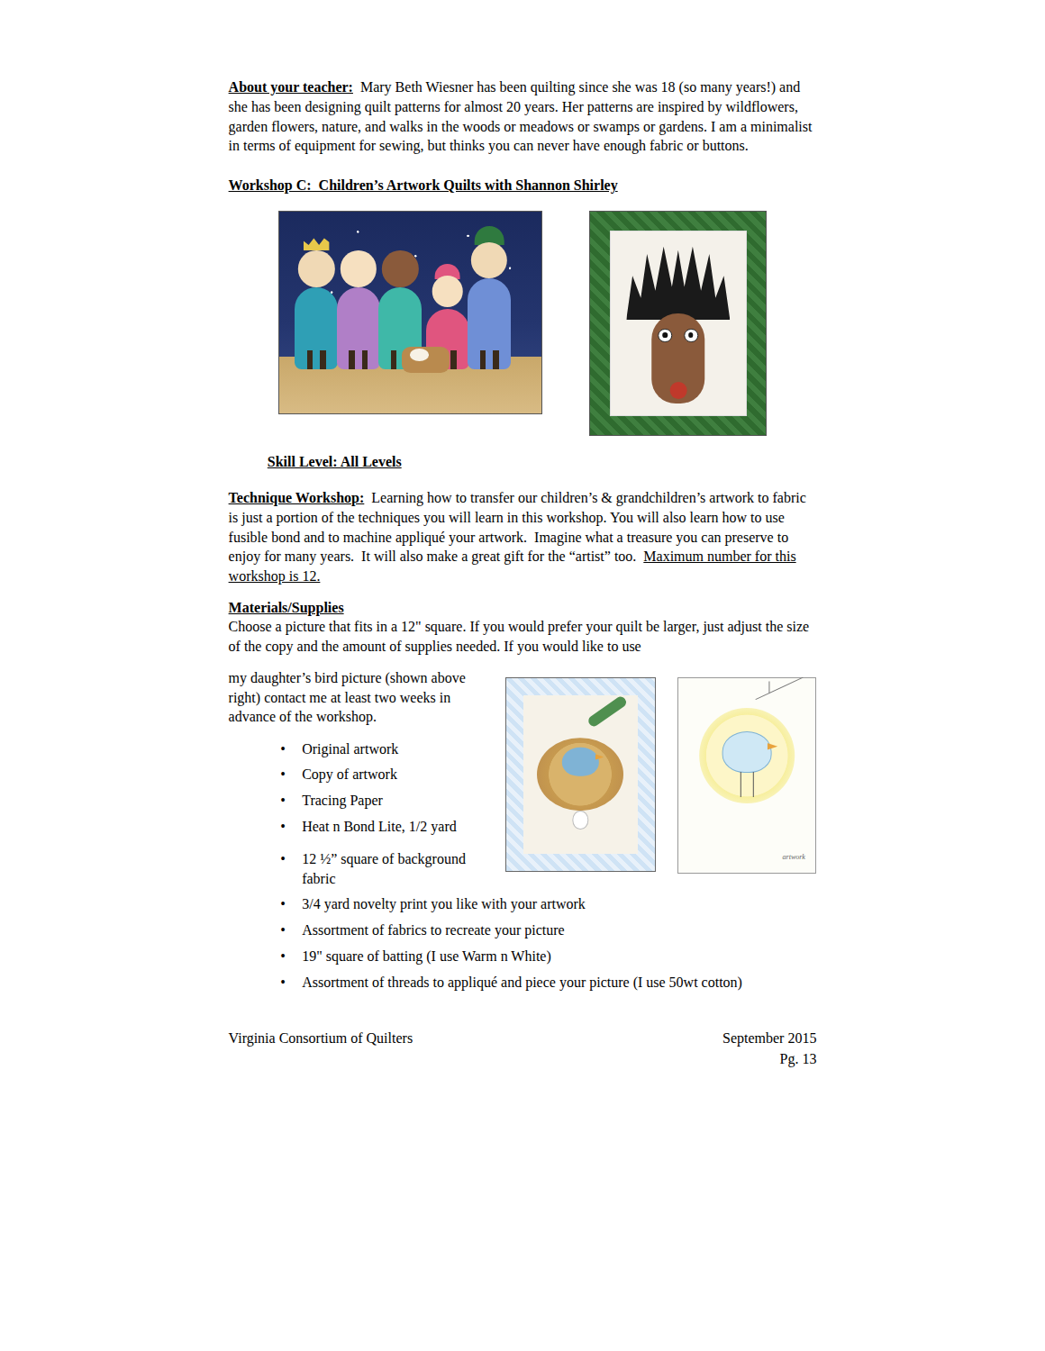About your teacher: Mary Beth Wiesner has been quilting since she was 18 (so many years!) and she has been designing quilt patterns for almost 20 years. Her patterns are inspired by wildflowers, garden flowers, nature, and walks in the woods or meadows or swamps or gardens. I am a minimalist in terms of equipment for sewing, but thinks you can never have enough fabric or buttons.
Workshop C: Children’s Artwork Quilts with Shannon Shirley
Skill Level: All Levels
Technique Workshop: Learning how to transfer our children’s & grandchildren’s artwork to fabric is just a portion of the techniques you will learn in this workshop. You will also learn how to use fusible bond and to machine appliqué your artwork. Imagine what a treasure you can preserve to enjoy for many years. It will also make a great gift for the “artist” too. Maximum number for this workshop is 12.
Materials/Supplies
Choose a picture that fits in a 12" square. If you would prefer your quilt be larger, just adjust the size of the copy and the amount of supplies needed. If you would like to use
artwork
my daughter’s bird picture (shown above right) contact me at least two weeks in advance of the workshop.
Original artwork
Copy of artwork
Tracing Paper
Heat n Bond Lite, 1/2 yard
12 ½” square of background fabric
3/4 yard novelty print you like with your artwork
Assortment of fabrics to recreate your picture
19" square of batting (I use Warm n White)
Assortment of threads to appliqué and piece your picture (I use 50wt cotton)
Virginia Consortium of Quilters
September 2015
Pg. 13